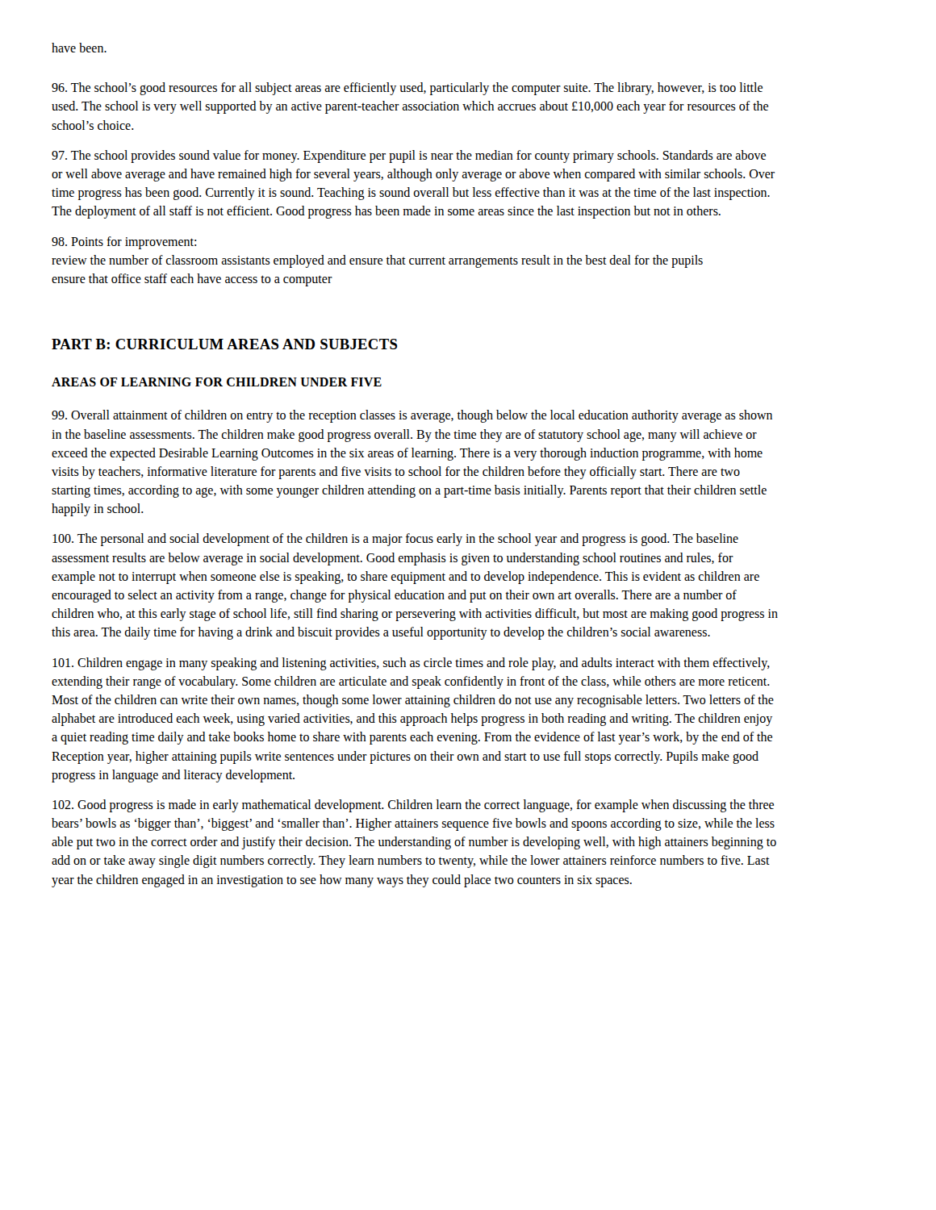have been.
96. The school’s good resources for all subject areas are efficiently used, particularly the computer suite. The library, however, is too little used. The school is very well supported by an active parent-teacher association which accrues about £10,000 each year for resources of the school’s choice.
97. The school provides sound value for money. Expenditure per pupil is near the median for county primary schools. Standards are above or well above average and have remained high for several years, although only average or above when compared with similar schools. Over time progress has been good. Currently it is sound. Teaching is sound overall but less effective than it was at the time of the last inspection. The deployment of all staff is not efficient. Good progress has been made in some areas since the last inspection but not in others.
98. Points for improvement:
review the number of classroom assistants employed and ensure that current arrangements result in the best deal for the pupils
ensure that office staff each have access to a computer
PART B: CURRICULUM AREAS AND SUBJECTS
AREAS OF LEARNING FOR CHILDREN UNDER FIVE
99. Overall attainment of children on entry to the reception classes is average, though below the local education authority average as shown in the baseline assessments. The children make good progress overall. By the time they are of statutory school age, many will achieve or exceed the expected Desirable Learning Outcomes in the six areas of learning. There is a very thorough induction programme, with home visits by teachers, informative literature for parents and five visits to school for the children before they officially start. There are two starting times, according to age, with some younger children attending on a part-time basis initially. Parents report that their children settle happily in school.
100. The personal and social development of the children is a major focus early in the school year and progress is good. The baseline assessment results are below average in social development. Good emphasis is given to understanding school routines and rules, for example not to interrupt when someone else is speaking, to share equipment and to develop independence. This is evident as children are encouraged to select an activity from a range, change for physical education and put on their own art overalls. There are a number of children who, at this early stage of school life, still find sharing or persevering with activities difficult, but most are making good progress in this area. The daily time for having a drink and biscuit provides a useful opportunity to develop the children’s social awareness.
101. Children engage in many speaking and listening activities, such as circle times and role play, and adults interact with them effectively, extending their range of vocabulary. Some children are articulate and speak confidently in front of the class, while others are more reticent. Most of the children can write their own names, though some lower attaining children do not use any recognisable letters. Two letters of the alphabet are introduced each week, using varied activities, and this approach helps progress in both reading and writing. The children enjoy a quiet reading time daily and take books home to share with parents each evening. From the evidence of last year’s work, by the end of the Reception year, higher attaining pupils write sentences under pictures on their own and start to use full stops correctly. Pupils make good progress in language and literacy development.
102. Good progress is made in early mathematical development. Children learn the correct language, for example when discussing the three bears’ bowls as ‘bigger than’, ‘biggest’ and ‘smaller than’. Higher attainers sequence five bowls and spoons according to size, while the less able put two in the correct order and justify their decision. The understanding of number is developing well, with high attainers beginning to add on or take away single digit numbers correctly. They learn numbers to twenty, while the lower attainers reinforce numbers to five. Last year the children engaged in an investigation to see how many ways they could place two counters in six spaces.